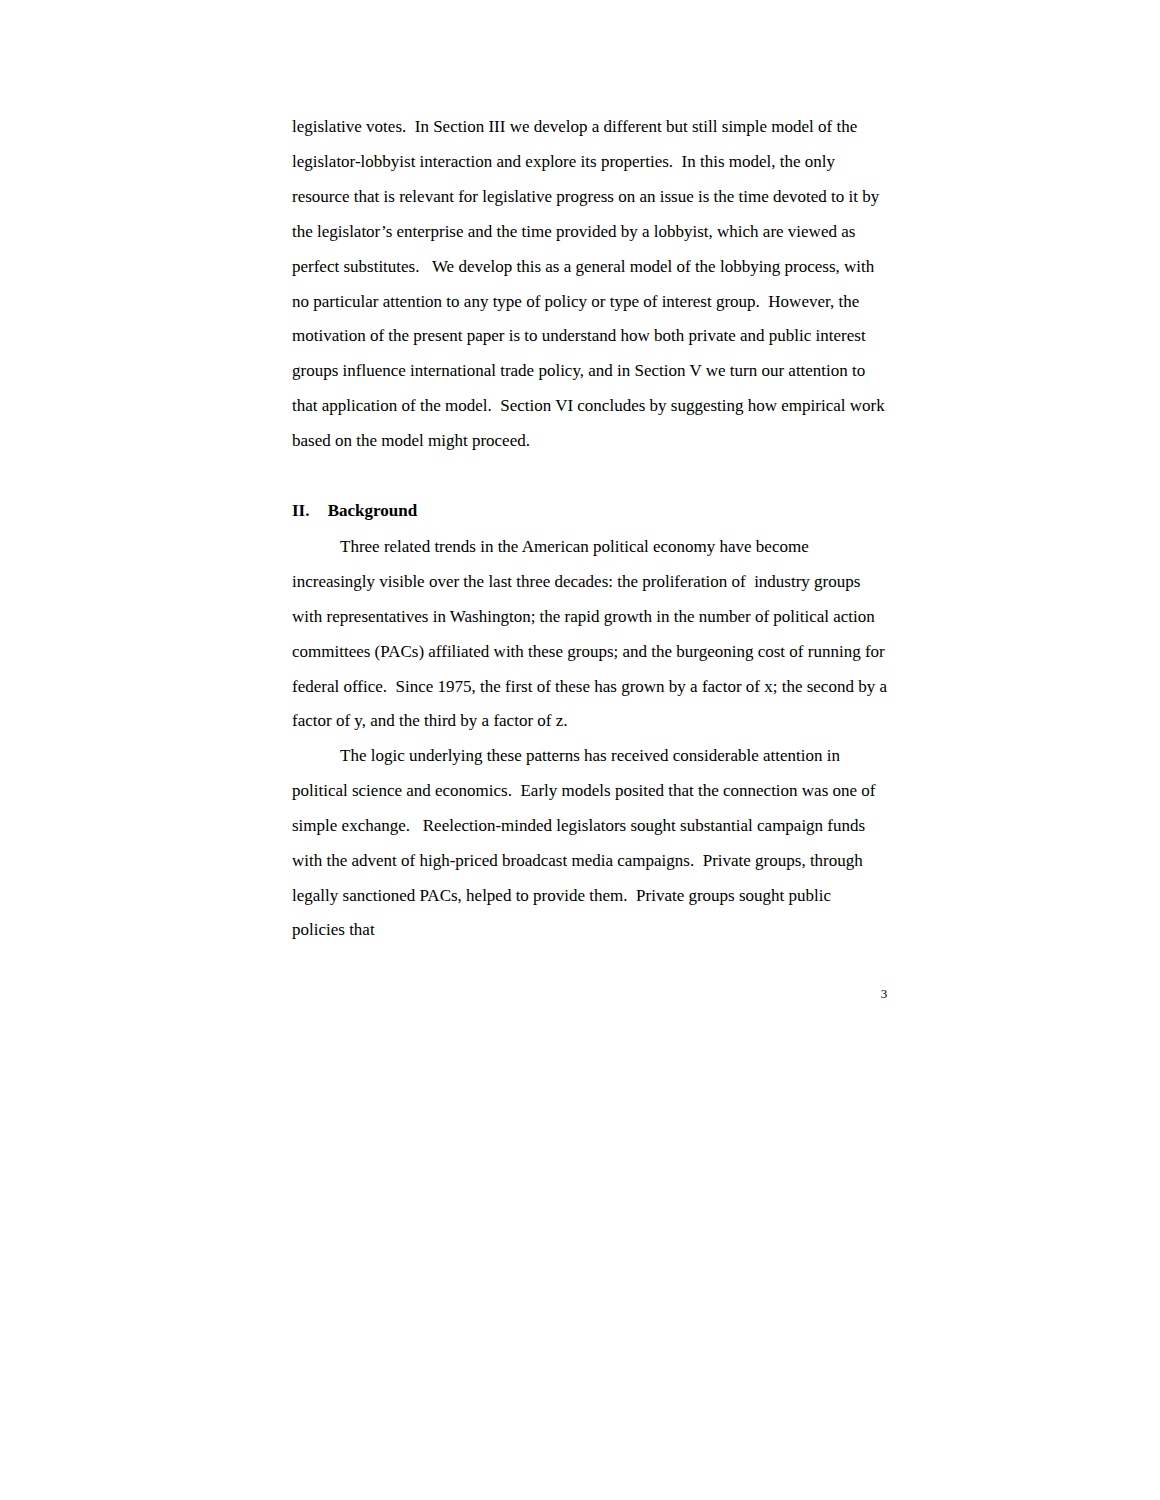legislative votes. In Section III we develop a different but still simple model of the legislator-lobbyist interaction and explore its properties. In this model, the only resource that is relevant for legislative progress on an issue is the time devoted to it by the legislator’s enterprise and the time provided by a lobbyist, which are viewed as perfect substitutes. We develop this as a general model of the lobbying process, with no particular attention to any type of policy or type of interest group. However, the motivation of the present paper is to understand how both private and public interest groups influence international trade policy, and in Section V we turn our attention to that application of the model. Section VI concludes by suggesting how empirical work based on the model might proceed.
II. Background
Three related trends in the American political economy have become increasingly visible over the last three decades: the proliferation of industry groups with representatives in Washington; the rapid growth in the number of political action committees (PACs) affiliated with these groups; and the burgeoning cost of running for federal office. Since 1975, the first of these has grown by a factor of x; the second by a factor of y, and the third by a factor of z.
The logic underlying these patterns has received considerable attention in political science and economics. Early models posited that the connection was one of simple exchange. Reelection-minded legislators sought substantial campaign funds with the advent of high-priced broadcast media campaigns. Private groups, through legally sanctioned PACs, helped to provide them. Private groups sought public policies that
3